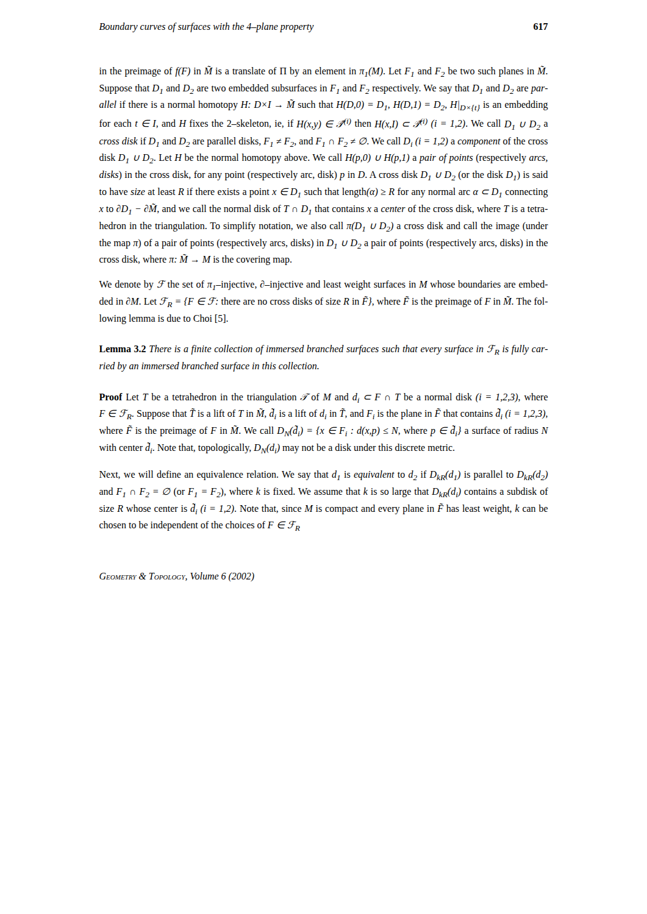Boundary curves of surfaces with the 4–plane property 617
in the preimage of f(F) in M̃ is a translate of Π by an element in π1(M). Let F1 and F2 be two such planes in M̃. Suppose that D1 and D2 are two embedded subsurfaces in F1 and F2 respectively. We say that D1 and D2 are parallel if there is a normal homotopy H: D×I → M̃ such that H(D,0) = D1, H(D,1) = D2, H|D×{t} is an embedding for each t ∈ I, and H fixes the 2–skeleton, ie, if H(x,y) ∈ 𝒯̃(i) then H(x,I) ⊂ 𝒯̃(i) (i = 1,2). We call D1 ∪ D2 a cross disk if D1 and D2 are parallel disks, F1 ≠ F2, and F1 ∩ F2 ≠ ∅. We call Di (i = 1,2) a component of the cross disk D1 ∪ D2. Let H be the normal homotopy above. We call H(p,0) ∪ H(p,1) a pair of points (respectively arcs, disks) in the cross disk, for any point (respectively arc, disk) p in D. A cross disk D1 ∪ D2 (or the disk D1) is said to have size at least R if there exists a point x ∈ D1 such that length(α) ≥ R for any normal arc α ⊂ D1 connecting x to ∂D1 − ∂M̃, and we call the normal disk of T ∩ D1 that contains x a center of the cross disk, where T is a tetrahedron in the triangulation. To simplify notation, we also call π(D1 ∪ D2) a cross disk and call the image (under the map π) of a pair of points (respectively arcs, disks) in D1 ∪ D2 a pair of points (respectively arcs, disks) in the cross disk, where π: M̃ → M is the covering map.
We denote by ℱ the set of π1–injective, ∂–injective and least weight surfaces in M whose boundaries are embedded in ∂M. Let ℱR = {F ∈ ℱ: there are no cross disks of size R in F̃}, where F̃ is the preimage of F in M̃. The following lemma is due to Choi [5].
Lemma 3.2 There is a finite collection of immersed branched surfaces such that every surface in ℱR is fully carried by an immersed branched surface in this collection.
Proof Let T be a tetrahedron in the triangulation 𝒯 of M and di ⊂ F ∩ T be a normal disk (i = 1,2,3), where F ∈ ℱR. Suppose that T̃ is a lift of T in M̃, d̃i is a lift of di in T̃, and Fi is the plane in F̃ that contains d̃i (i = 1,2,3), where F̃ is the preimage of F in M̃. We call DN(d̃i) = {x ∈ Fi : d(x,p) ≤ N, where p ∈ d̃i} a surface of radius N with center d̃i. Note that, topologically, DN(di) may not be a disk under this discrete metric.
Next, we will define an equivalence relation. We say that d1 is equivalent to d2 if DkR(d1) is parallel to DkR(d2) and F1 ∩ F2 = ∅ (or F1 = F2), where k is fixed. We assume that k is so large that DkR(di) contains a subdisk of size R whose center is d̃i (i = 1,2). Note that, since M is compact and every plane in F̃ has least weight, k can be chosen to be independent of the choices of F ∈ ℱR
Geometry & Topology, Volume 6 (2002)